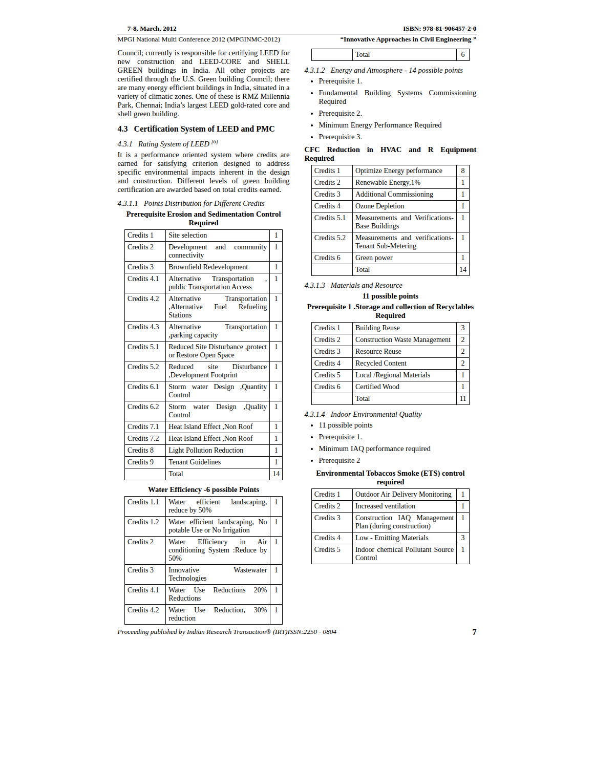7-8, March, 2012 ISBN: 978-81-906457-2-0
MPGI National Multi Conference 2012 (MPGINMC-2012) “Innovative Approaches in Civil Engineering ”
Council; currently is responsible for certifying LEED for new construction and LEED-CORE and SHELL GREEN buildings in India. All other projects are certified through the U.S. Green building Council; there are many energy efficient buildings in India, situated in a variety of climatic zones. One of these is RMZ Millennia Park, Chennai; India’s largest LEED gold-rated core and shell green building.
4.3 Certification System of LEED and PMC
4.3.1 Rating System of LEED [6]
It is a performance oriented system where credits are earned for satisfying criterion designed to address specific environmental impacts inherent in the design and construction. Different levels of green building certification are awarded based on total credits earned.
4.3.1.1 Points Distribution for Different Credits
Prerequisite Erosion and Sedimentation Control Required
| Credits 1 | Site selection | 1 |
| Credits 2 | Development and community connectivity | 1 |
| Credits 3 | Brownfield Redevelopment | 1 |
| Credits 4.1 | Alternative Transportation , public Transportation Access | 1 |
| Credits 4.2 | Alternative Transportation ,Alternative Fuel Refueling Stations | 1 |
| Credits 4.3 | Alternative Transportation ,parking capacity | 1 |
| Credits 5.1 | Reduced Site Disturbance ,protect or Restore Open Space | 1 |
| Credits 5.2 | Reduced site Disturbance ,Development Footprint | 1 |
| Credits 6.1 | Storm water Design ,Quantity Control | 1 |
| Credits 6.2 | Storm water Design ,Quality Control | 1 |
| Credits 7.1 | Heat Island Effect ,Non Roof | 1 |
| Credits 7.2 | Heat Island Effect ,Non Roof | 1 |
| Credits 8 | Light Pollution Reduction | 1 |
| Credits 9 | Tenant Guidelines | 1 |
| | Total | 14 |
Water Efficiency -6 possible Points
| Credits 1.1 | Water efficient landscaping, reduce by 50% | 1 |
| Credits 1.2 | Water efficient landscaping, No potable Use or No Irrigation | 1 |
| Credits 2 | Water Efficiency in Air conditioning System :Reduce by 50% | 1 |
| Credits 3 | Innovative Wastewater Technologies | 1 |
| Credits 4.1 | Water Use Reductions 20% Reductions | 1 |
| Credits 4.2 | Water Use Reduction, 30% reduction | 1 |
| | Total | 6 |
4.3.1.2 Energy and Atmosphere - 14 possible points
Prerequisite 1.
Fundamental Building Systems Commissioning Required
Prerequisite 2.
Minimum Energy Performance Required
Prerequisite 3.
CFC Reduction in HVAC and R Equipment Required
| Credits 1 | Optimize Energy performance | 8 |
| Credits 2 | Renewable Energy,1% | 1 |
| Credits 3 | Additional Commissioning | 1 |
| Credits 4 | Ozone Depletion | 1 |
| Credits 5.1 | Measurements and Verifications-Base Buildings | 1 |
| Credits 5.2 | Measurements and verifications-Tenant Sub-Metering | 1 |
| Credits 6 | Green power | 1 |
| | Total | 14 |
4.3.1.3 Materials and Resource
11 possible points
Prerequisite 1 .Storage and collection of Recyclables Required
| Credits 1 | Building Reuse | 3 |
| Credits 2 | Construction Waste Management | 2 |
| Credits 3 | Resource Reuse | 2 |
| Credits 4 | Recycled Content | 2 |
| Credits 5 | Local /Regional Materials | 1 |
| Credits 6 | Certified Wood | 1 |
| | Total | 11 |
4.3.1.4 Indoor Environmental Quality
11 possible points
Prerequisite 1.
Minimum IAQ performance required
Prerequisite 2
Environmental Tobaccos Smoke (ETS) control required
| Credits 1 | Outdoor Air Delivery Monitoring | 1 |
| Credits 2 | Increased ventilation | 1 |
| Credits 3 | Construction IAQ Management Plan (during construction) | 1 |
| Credits 4 | Low - Emitting Materials | 3 |
| Credits 5 | Indoor chemical Pollutant Source Control | 1 |
Proceeding published by Indian Research Transaction® (IRT)ISSN:2250 - 0804 7